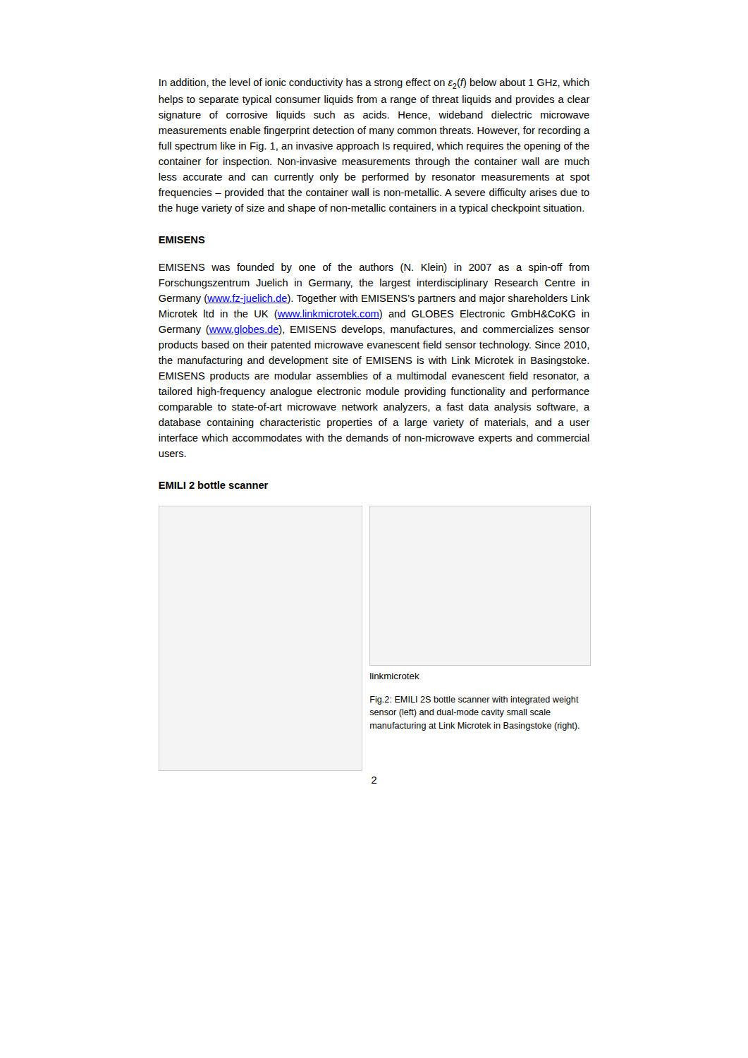In addition, the level of ionic conductivity has a strong effect on ε2(f) below about 1 GHz, which helps to separate typical consumer liquids from a range of threat liquids and provides a clear signature of corrosive liquids such as acids. Hence, wideband dielectric microwave measurements enable fingerprint detection of many common threats. However, for recording a full spectrum like in Fig. 1, an invasive approach Is required, which requires the opening of the container for inspection. Non-invasive measurements through the container wall are much less accurate and can currently only be performed by resonator measurements at spot frequencies – provided that the container wall is non-metallic. A severe difficulty arises due to the huge variety of size and shape of non-metallic containers in a typical checkpoint situation.
EMISENS
EMISENS was founded by one of the authors (N. Klein) in 2007 as a spin-off from Forschungszentrum Juelich in Germany, the largest interdisciplinary Research Centre in Germany (www.fz-juelich.de). Together with EMISENS’s partners and major shareholders Link Microtek ltd in the UK (www.linkmicrotek.com) and GLOBES Electronic GmbH&CoKG in Germany (www.globes.de), EMISENS develops, manufactures, and commercializes sensor products based on their patented microwave evanescent field sensor technology. Since 2010, the manufacturing and development site of EMISENS is with Link Microtek in Basingstoke. EMISENS products are modular assemblies of a multimodal evanescent field resonator, a tailored high-frequency analogue electronic module providing functionality and performance comparable to state-of-art microwave network analyzers, a fast data analysis software, a database containing characteristic properties of a large variety of materials, and a user interface which accommodates with the demands of non-microwave experts and commercial users.
EMILI 2 bottle scanner
| | linkmicrotek Fig.2: EMILI 2S bottle scanner with integrated weight sensor (left) and dual-mode cavity small scale manufacturing at Link Microtek in Basingstoke (right). |
2